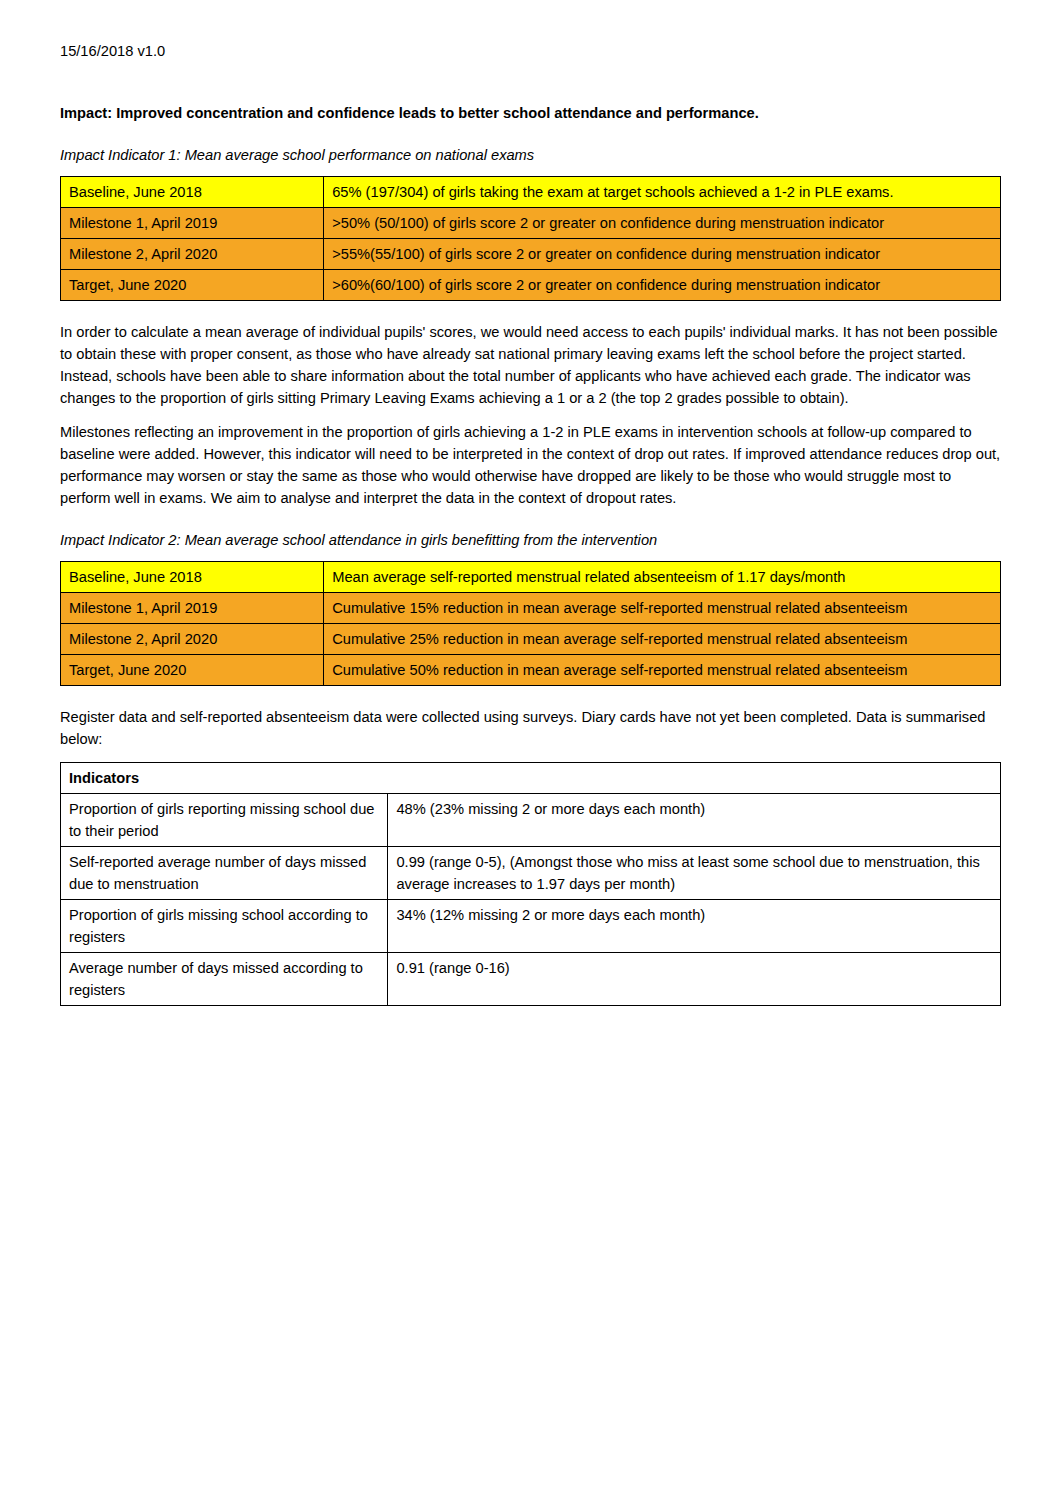15/16/2018 v1.0
Impact: Improved concentration and confidence leads to better school attendance and performance.
Impact Indicator 1: Mean average school performance on national exams
| Baseline, June 2018 | 65% (197/304) of girls taking the exam at target schools achieved a 1-2 in PLE exams. |
| Milestone 1, April 2019 | >50% (50/100) of girls score 2 or greater on confidence during menstruation indicator |
| Milestone 2, April 2020 | >55%(55/100) of girls score 2 or greater on confidence during menstruation indicator |
| Target, June 2020 | >60%(60/100) of girls score 2 or greater on confidence during menstruation indicator |
In order to calculate a mean average of individual pupils' scores, we would need access to each pupils' individual marks. It has not been possible to obtain these with proper consent, as those who have already sat national primary leaving exams left the school before the project started. Instead, schools have been able to share information about the total number of applicants who have achieved each grade. The indicator was changes to the proportion of girls sitting Primary Leaving Exams achieving a 1 or a 2 (the top 2 grades possible to obtain).
Milestones reflecting an improvement in the proportion of girls achieving a 1-2 in PLE exams in intervention schools at follow-up compared to baseline were added. However, this indicator will need to be interpreted in the context of drop out rates. If improved attendance reduces drop out, performance may worsen or stay the same as those who would otherwise have dropped are likely to be those who would struggle most to perform well in exams. We aim to analyse and interpret the data in the context of dropout rates.
Impact Indicator 2: Mean average school attendance in girls benefitting from the intervention
| Baseline, June 2018 | Mean average self-reported menstrual related absenteeism of 1.17 days/month |
| Milestone 1, April 2019 | Cumulative 15% reduction in mean average self-reported menstrual related absenteeism |
| Milestone 2, April 2020 | Cumulative 25% reduction in mean average self-reported menstrual related absenteeism |
| Target, June 2020 | Cumulative 50% reduction in mean average self-reported menstrual related absenteeism |
Register data and self-reported absenteeism data were collected using surveys. Diary cards have not yet been completed. Data is summarised below:
| Indicators |
| --- |
| Proportion of girls reporting missing school due to their period | 48% (23% missing 2 or more days each month) |
| Self-reported average number of days missed due to menstruation | 0.99 (range 0-5), (Amongst those who miss at least some school due to menstruation, this average increases to 1.97 days per month) |
| Proportion of girls missing school according to registers | 34% (12% missing 2 or more days each month) |
| Average number of days missed according to registers | 0.91 (range 0-16) |